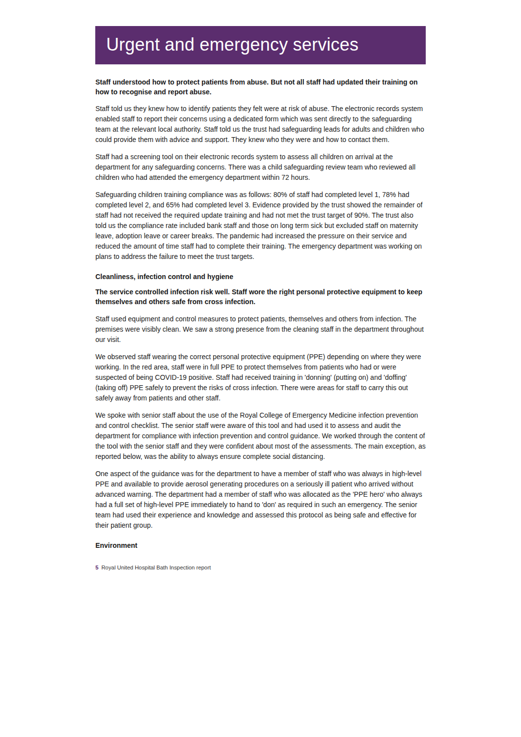Urgent and emergency services
Staff understood how to protect patients from abuse. But not all staff had updated their training on how to recognise and report abuse.
Staff told us they knew how to identify patients they felt were at risk of abuse. The electronic records system enabled staff to report their concerns using a dedicated form which was sent directly to the safeguarding team at the relevant local authority. Staff told us the trust had safeguarding leads for adults and children who could provide them with advice and support. They knew who they were and how to contact them.
Staff had a screening tool on their electronic records system to assess all children on arrival at the department for any safeguarding concerns. There was a child safeguarding review team who reviewed all children who had attended the emergency department within 72 hours.
Safeguarding children training compliance was as follows: 80% of staff had completed level 1, 78% had completed level 2, and 65% had completed level 3. Evidence provided by the trust showed the remainder of staff had not received the required update training and had not met the trust target of 90%. The trust also told us the compliance rate included bank staff and those on long term sick but excluded staff on maternity leave, adoption leave or career breaks. The pandemic had increased the pressure on their service and reduced the amount of time staff had to complete their training. The emergency department was working on plans to address the failure to meet the trust targets.
Cleanliness, infection control and hygiene
The service controlled infection risk well. Staff wore the right personal protective equipment to keep themselves and others safe from cross infection.
Staff used equipment and control measures to protect patients, themselves and others from infection. The premises were visibly clean. We saw a strong presence from the cleaning staff in the department throughout our visit.
We observed staff wearing the correct personal protective equipment (PPE) depending on where they were working. In the red area, staff were in full PPE to protect themselves from patients who had or were suspected of being COVID-19 positive. Staff had received training in 'donning' (putting on) and 'doffing' (taking off) PPE safely to prevent the risks of cross infection. There were areas for staff to carry this out safely away from patients and other staff.
We spoke with senior staff about the use of the Royal College of Emergency Medicine infection prevention and control checklist. The senior staff were aware of this tool and had used it to assess and audit the department for compliance with infection prevention and control guidance. We worked through the content of the tool with the senior staff and they were confident about most of the assessments. The main exception, as reported below, was the ability to always ensure complete social distancing.
One aspect of the guidance was for the department to have a member of staff who was always in high-level PPE and available to provide aerosol generating procedures on a seriously ill patient who arrived without advanced warning. The department had a member of staff who was allocated as the 'PPE hero' who always had a full set of high-level PPE immediately to hand to 'don' as required in such an emergency. The senior team had used their experience and knowledge and assessed this protocol as being safe and effective for their patient group.
Environment
5 Royal United Hospital Bath Inspection report